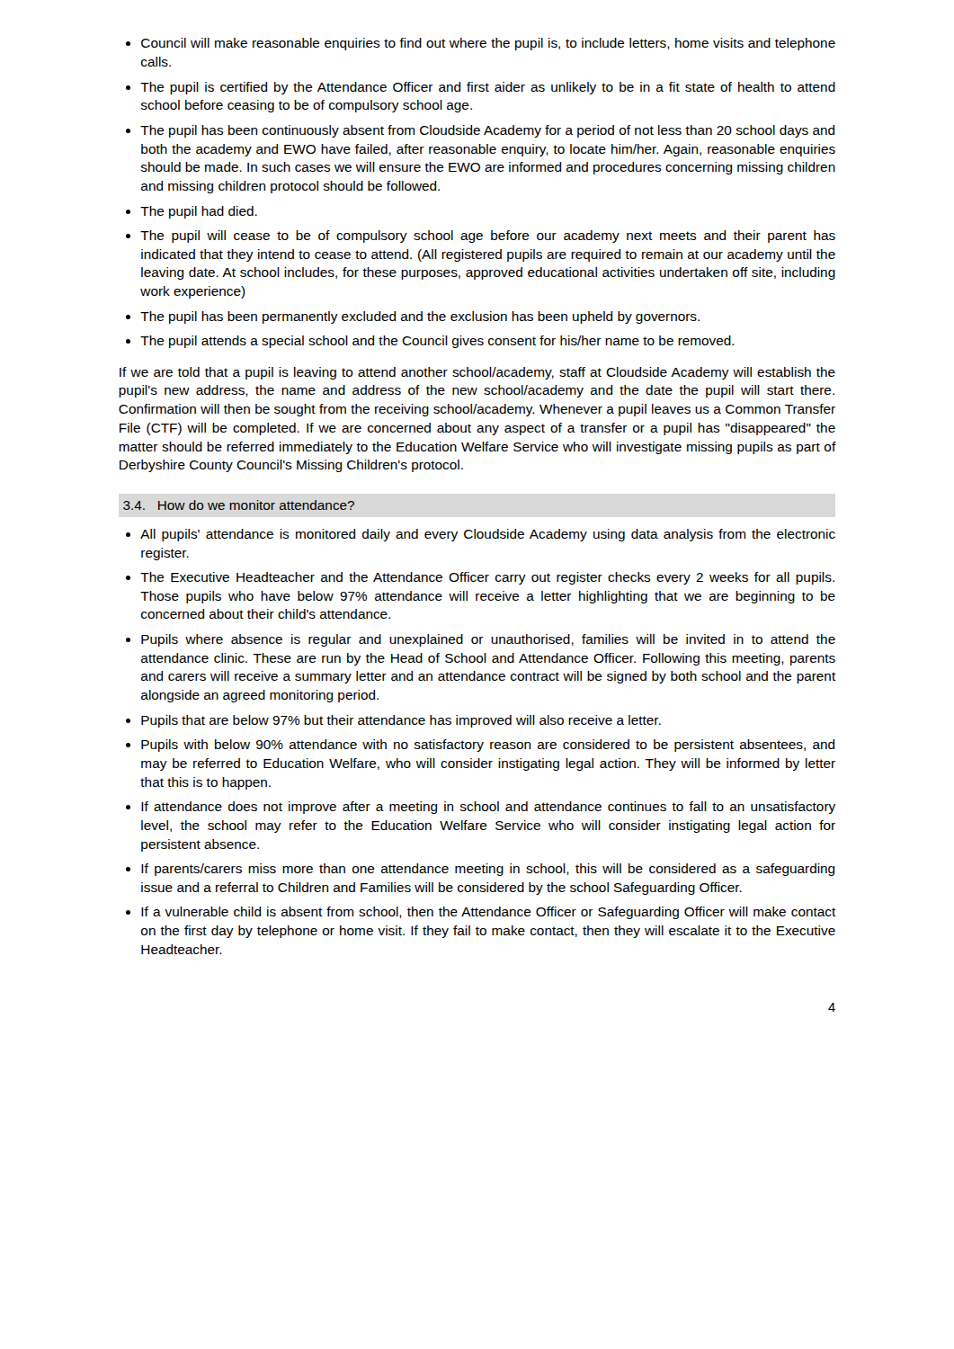Council will make reasonable enquiries to find out where the pupil is, to include letters, home visits and telephone calls.
The pupil is certified by the Attendance Officer and first aider as unlikely to be in a fit state of health to attend school before ceasing to be of compulsory school age.
The pupil has been continuously absent from Cloudside Academy for a period of not less than 20 school days and both the academy and EWO have failed, after reasonable enquiry, to locate him/her. Again, reasonable enquiries should be made. In such cases we will ensure the EWO are informed and procedures concerning missing children and missing children protocol should be followed.
The pupil had died.
The pupil will cease to be of compulsory school age before our academy next meets and their parent has indicated that they intend to cease to attend. (All registered pupils are required to remain at our academy until the leaving date. At school includes, for these purposes, approved educational activities undertaken off site, including work experience)
The pupil has been permanently excluded and the exclusion has been upheld by governors.
The pupil attends a special school and the Council gives consent for his/her name to be removed.
If we are told that a pupil is leaving to attend another school/academy, staff at Cloudside Academy will establish the pupil's new address, the name and address of the new school/academy and the date the pupil will start there. Confirmation will then be sought from the receiving school/academy. Whenever a pupil leaves us a Common Transfer File (CTF) will be completed. If we are concerned about any aspect of a transfer or a pupil has "disappeared" the matter should be referred immediately to the Education Welfare Service who will investigate missing pupils as part of Derbyshire County Council's Missing Children's protocol.
3.4. How do we monitor attendance?
All pupils' attendance is monitored daily and every Cloudside Academy using data analysis from the electronic register.
The Executive Headteacher and the Attendance Officer carry out register checks every 2 weeks for all pupils. Those pupils who have below 97% attendance will receive a letter highlighting that we are beginning to be concerned about their child's attendance.
Pupils where absence is regular and unexplained or unauthorised, families will be invited in to attend the attendance clinic. These are run by the Head of School and Attendance Officer. Following this meeting, parents and carers will receive a summary letter and an attendance contract will be signed by both school and the parent alongside an agreed monitoring period.
Pupils that are below 97% but their attendance has improved will also receive a letter.
Pupils with below 90% attendance with no satisfactory reason are considered to be persistent absentees, and may be referred to Education Welfare, who will consider instigating legal action. They will be informed by letter that this is to happen.
If attendance does not improve after a meeting in school and attendance continues to fall to an unsatisfactory level, the school may refer to the Education Welfare Service who will consider instigating legal action for persistent absence.
If parents/carers miss more than one attendance meeting in school, this will be considered as a safeguarding issue and a referral to Children and Families will be considered by the school Safeguarding Officer.
If a vulnerable child is absent from school, then the Attendance Officer or Safeguarding Officer will make contact on the first day by telephone or home visit. If they fail to make contact, then they will escalate it to the Executive Headteacher.
4